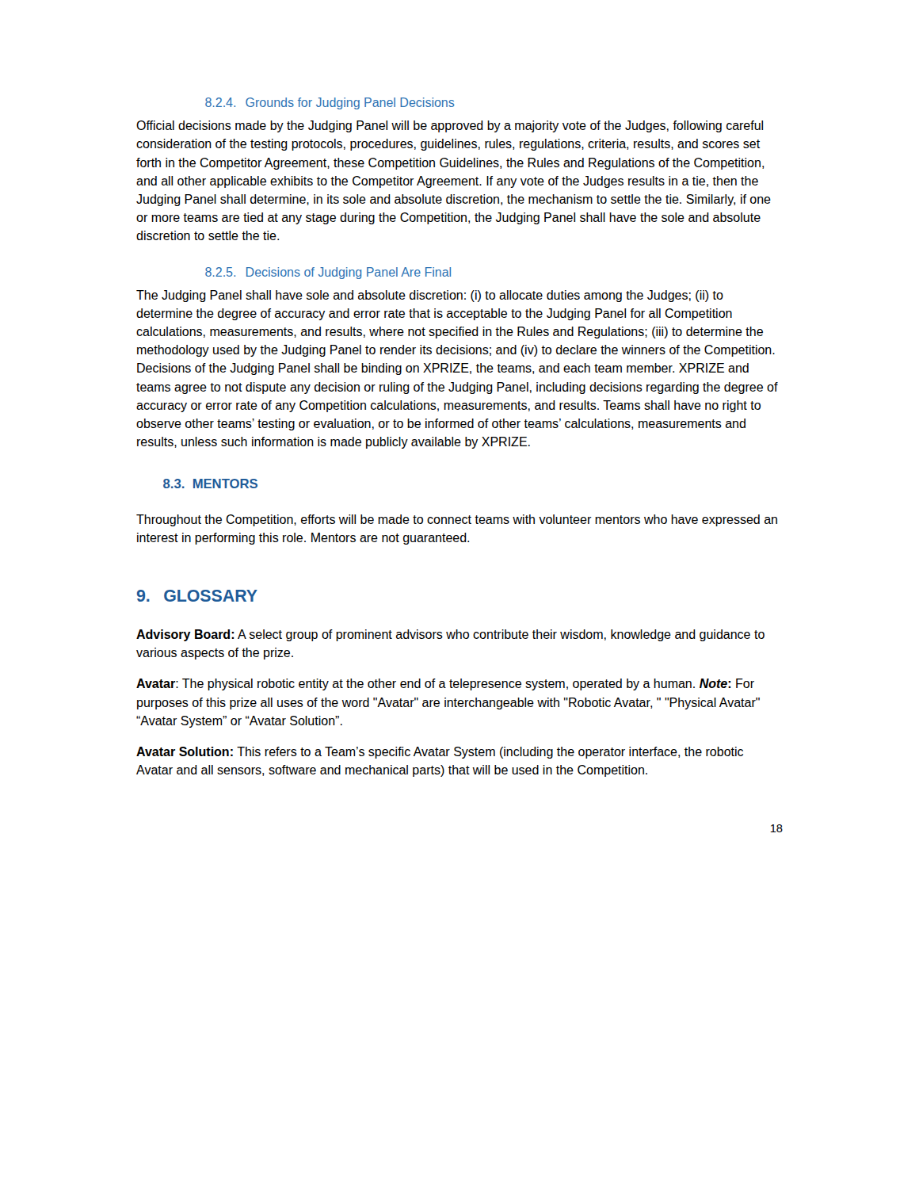8.2.4. Grounds for Judging Panel Decisions
Official decisions made by the Judging Panel will be approved by a majority vote of the Judges, following careful consideration of the testing protocols, procedures, guidelines, rules, regulations, criteria, results, and scores set forth in the Competitor Agreement, these Competition Guidelines, the Rules and Regulations of the Competition, and all other applicable exhibits to the Competitor Agreement. If any vote of the Judges results in a tie, then the Judging Panel shall determine, in its sole and absolute discretion, the mechanism to settle the tie. Similarly, if one or more teams are tied at any stage during the Competition, the Judging Panel shall have the sole and absolute discretion to settle the tie.
8.2.5. Decisions of Judging Panel Are Final
The Judging Panel shall have sole and absolute discretion: (i) to allocate duties among the Judges; (ii) to determine the degree of accuracy and error rate that is acceptable to the Judging Panel for all Competition calculations, measurements, and results, where not specified in the Rules and Regulations; (iii) to determine the methodology used by the Judging Panel to render its decisions; and (iv) to declare the winners of the Competition. Decisions of the Judging Panel shall be binding on XPRIZE, the teams, and each team member. XPRIZE and teams agree to not dispute any decision or ruling of the Judging Panel, including decisions regarding the degree of accuracy or error rate of any Competition calculations, measurements, and results. Teams shall have no right to observe other teams’ testing or evaluation, or to be informed of other teams’ calculations, measurements and results, unless such information is made publicly available by XPRIZE.
8.3. MENTORS
Throughout the Competition, efforts will be made to connect teams with volunteer mentors who have expressed an interest in performing this role. Mentors are not guaranteed.
9. GLOSSARY
Advisory Board: A select group of prominent advisors who contribute their wisdom, knowledge and guidance to various aspects of the prize.
Avatar: The physical robotic entity at the other end of a telepresence system, operated by a human. Note: For purposes of this prize all uses of the word "Avatar" are interchangeable with "Robotic Avatar, " "Physical Avatar" “Avatar System” or “Avatar Solution”.
Avatar Solution: This refers to a Team’s specific Avatar System (including the operator interface, the robotic Avatar and all sensors, software and mechanical parts) that will be used in the Competition.
18